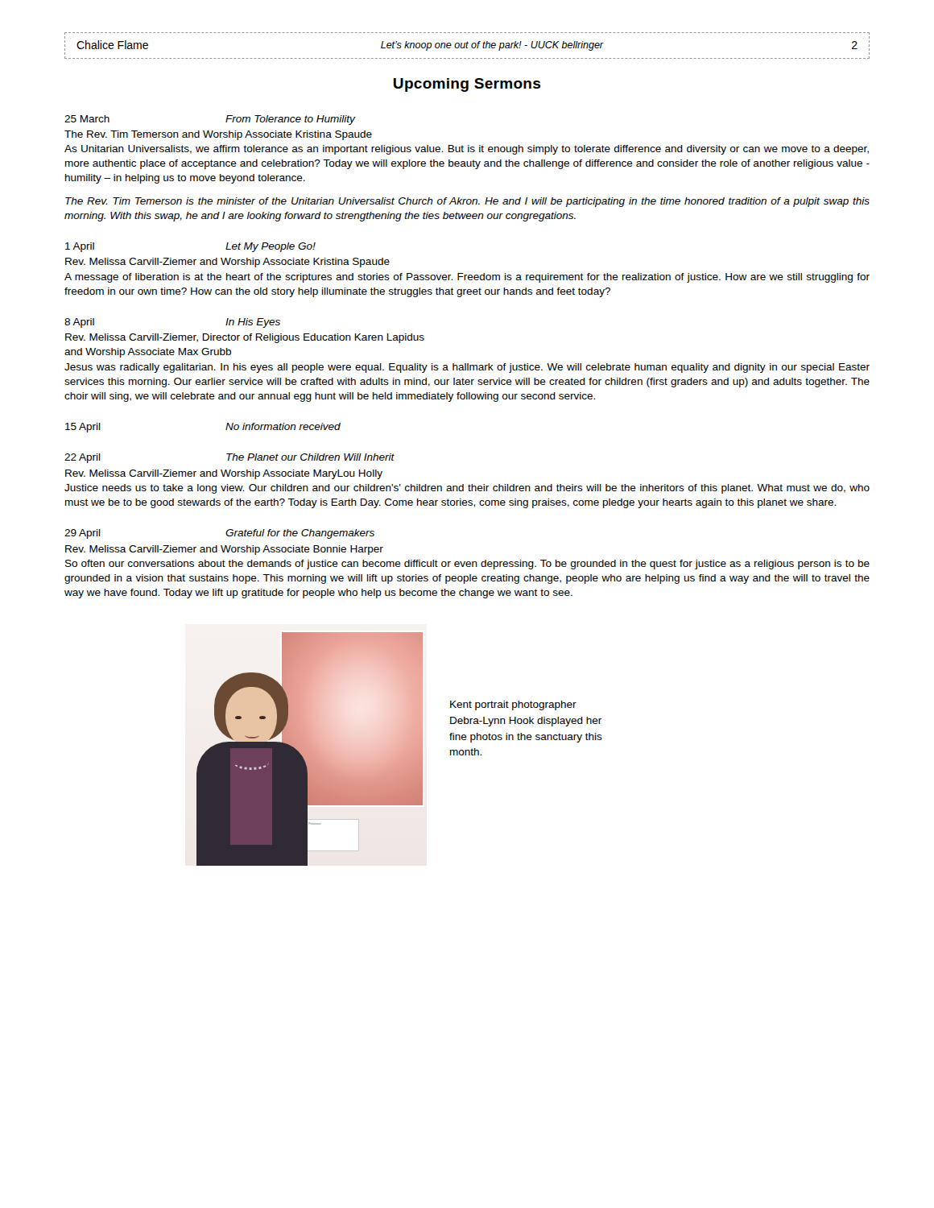Chalice Flame
Let’s knoop one out of the park! - UUCK bellringer
2
Upcoming Sermons
25 March
From Tolerance to Humility
The Rev. Tim Temerson and Worship Associate Kristina Spaude
As Unitarian Universalists, we affirm tolerance as an important religious value. But is it enough simply to tolerate difference and diversity or can we move to a deeper, more authentic place of acceptance and celebration? Today we will explore the beauty and the challenge of difference and consider the role of another religious value - humility – in helping us to move beyond tolerance.
The Rev. Tim Temerson is the minister of the Unitarian Universalist Church of Akron. He and I will be participating in the time honored tradition of a pulpit swap this morning. With this swap, he and I are looking forward to strengthening the ties between our congregations.
1 April
Let My People Go!
Rev. Melissa Carvill-Ziemer and Worship Associate Kristina Spaude
A message of liberation is at the heart of the scriptures and stories of Passover. Freedom is a requirement for the realization of justice. How are we still struggling for freedom in our own time? How can the old story help illuminate the struggles that greet our hands and feet today?
8 April
In His Eyes
Rev. Melissa Carvill-Ziemer, Director of Religious Education Karen Lapidus
and Worship Associate Max Grubb
Jesus was radically egalitarian. In his eyes all people were equal. Equality is a hallmark of justice. We will celebrate human equality and dignity in our special Easter services this morning. Our earlier service will be crafted with adults in mind, our later service will be created for children (first graders and up) and adults together. The choir will sing, we will celebrate and our annual egg hunt will be held immediately following our second service.
15 April
No information received
22 April
The Planet our Children Will Inherit
Rev. Melissa Carvill-Ziemer and Worship Associate MaryLou Holly
Justice needs us to take a long view. Our children and our children's' children and their children and theirs will be the inheritors of this planet. What must we do, who must we be to be good stewards of the earth? Today is Earth Day. Come hear stories, come sing praises, come pledge your hearts again to this planet we share.
29 April
Grateful for the Changemakers
Rev. Melissa Carvill-Ziemer and Worship Associate Bonnie Harper
So often our conversations about the demands of justice can become difficult or even depressing. To be grounded in the quest for justice as a religious person is to be grounded in a vision that sustains hope. This morning we will lift up stories of people creating change, people who are helping us find a way and the will to travel the way we have found. Today we lift up gratitude for people who help us become the change we want to see.
Petunias
Kent portrait photographer
Debra-Lynn Hook displayed her
fine photos in the sanctuary this
month.